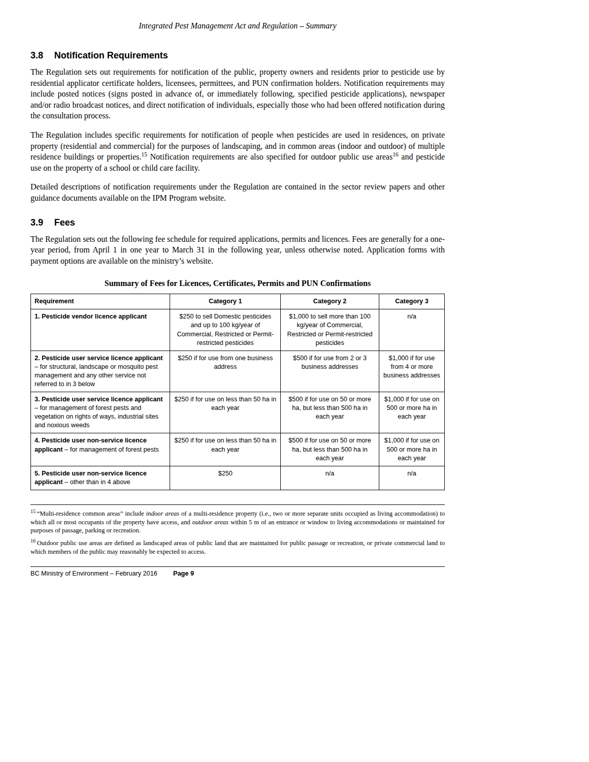Integrated Pest Management Act and Regulation – Summary
3.8 Notification Requirements
The Regulation sets out requirements for notification of the public, property owners and residents prior to pesticide use by residential applicator certificate holders, licensees, permittees, and PUN confirmation holders. Notification requirements may include posted notices (signs posted in advance of, or immediately following, specified pesticide applications), newspaper and/or radio broadcast notices, and direct notification of individuals, especially those who had been offered notification during the consultation process.
The Regulation includes specific requirements for notification of people when pesticides are used in residences, on private property (residential and commercial) for the purposes of landscaping, and in common areas (indoor and outdoor) of multiple residence buildings or properties.15 Notification requirements are also specified for outdoor public use areas16 and pesticide use on the property of a school or child care facility.
Detailed descriptions of notification requirements under the Regulation are contained in the sector review papers and other guidance documents available on the IPM Program website.
3.9 Fees
The Regulation sets out the following fee schedule for required applications, permits and licences. Fees are generally for a one-year period, from April 1 in one year to March 31 in the following year, unless otherwise noted. Application forms with payment options are available on the ministry’s website.
Summary of Fees for Licences, Certificates, Permits and PUN Confirmations
| Requirement | Category 1 | Category 2 | Category 3 |
| --- | --- | --- | --- |
| 1. Pesticide vendor licence applicant | $250 to sell Domestic pesticides and up to 100 kg/year of Commercial, Restricted or Permit-restricted pesticides | $1,000 to sell more than 100 kg/year of Commercial, Restricted or Permit-restricted pesticides | n/a |
| 2. Pesticide user service licence applicant – for structural, landscape or mosquito pest management and any other service not referred to in 3 below | $250 if for use from one business address | $500 if for use from 2 or 3 business addresses | $1,000 if for use from 4 or more business addresses |
| 3. Pesticide user service licence applicant – for management of forest pests and vegetation on rights of ways, industrial sites and noxious weeds | $250 if for use on less than 50 ha in each year | $500 if for use on 50 or more ha, but less than 500 ha in each year | $1,000 if for use on 500 or more ha in each year |
| 4. Pesticide user non-service licence applicant – for management of forest pests | $250 if for use on less than 50 ha in each year | $500 if for use on 50 or more ha, but less than 500 ha in each year | $1,000 if for use on 500 or more ha in each year |
| 5. Pesticide user non-service licence applicant – other than in 4 above | $250 | n/a | n/a |
15“Multi-residence common areas” include indoor areas of a multi-residence property (i.e., two or more separate units occupied as living accommodation) to which all or most occupants of the property have access, and outdoor areas within 5 m of an entrance or window to living accommodations or maintained for purposes of passage, parking or recreation.
16 Outdoor public use areas are defined as landscaped areas of public land that are maintained for public passage or recreation, or private commercial land to which members of the public may reasonably be expected to access.
BC Ministry of Environment – February 2016 Page 9